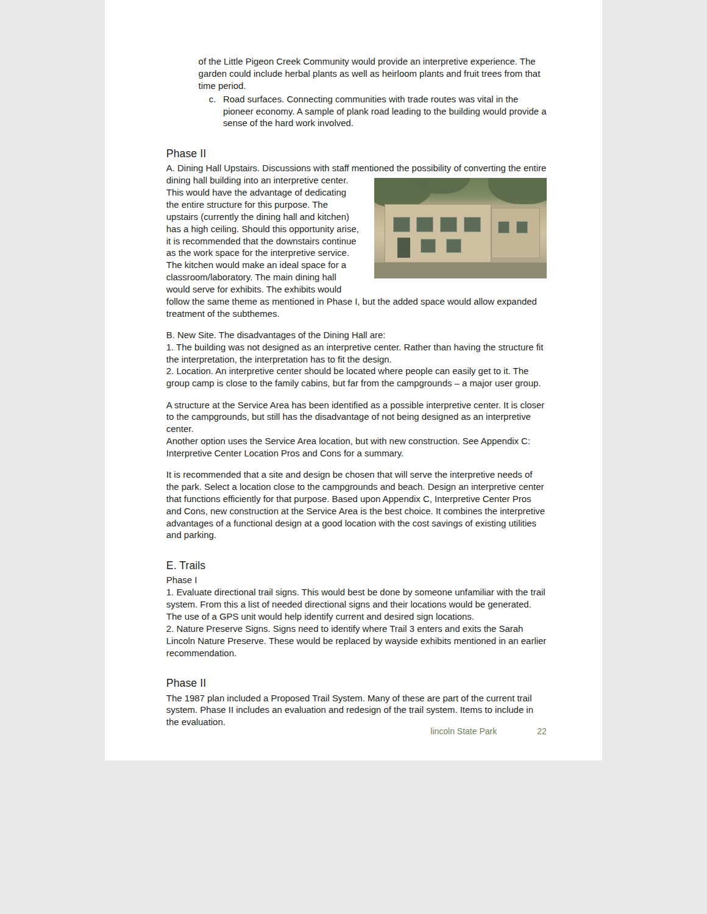of the Little Pigeon Creek Community would provide an interpretive experience. The garden could include herbal plants as well as heirloom plants and fruit trees from that time period.
c.
Road surfaces. Connecting communities with trade routes was vital in the pioneer economy. A sample of plank road leading to the building would provide a sense of the hard work involved.
Phase II
A. Dining Hall Upstairs. Discussions with staff mentioned the possibility of converting the entire
dining hall building into an interpretive center. This would have the advantage of dedicating the entire structure for this purpose. The upstairs (currently the dining hall and kitchen) has a high ceiling. Should this opportunity arise, it is recommended that the downstairs continue as the work space for the interpretive service. The kitchen would make an ideal space for a classroom/laboratory. The main dining hall would serve for exhibits. The exhibits would follow the same theme as mentioned in Phase I, but the added space would allow expanded treatment of the subthemes.
B. New Site. The disadvantages of the Dining Hall are:
1. The building was not designed as an interpretive center. Rather than having the structure fit the interpretation, the interpretation has to fit the design.
2. Location. An interpretive center should be located where people can easily get to it. The group camp is close to the family cabins, but far from the campgrounds – a major user group.
A structure at the Service Area has been identified as a possible interpretive center. It is closer to the campgrounds, but still has the disadvantage of not being designed as an interpretive center.
Another option uses the Service Area location, but with new construction. See Appendix C: Interpretive Center Location Pros and Cons for a summary.
It is recommended that a site and design be chosen that will serve the interpretive needs of the park. Select a location close to the campgrounds and beach. Design an interpretive center that functions efficiently for that purpose. Based upon Appendix C, Interpretive Center Pros and Cons, new construction at the Service Area is the best choice. It combines the interpretive advantages of a functional design at a good location with the cost savings of existing utilities and parking.
E. Trails
Phase I
1. Evaluate directional trail signs. This would best be done by someone unfamiliar with the trail system. From this a list of needed directional signs and their locations would be generated. The use of a GPS unit would help identify current and desired sign locations.
2. Nature Preserve Signs. Signs need to identify where Trail 3 enters and exits the Sarah Lincoln Nature Preserve. These would be replaced by wayside exhibits mentioned in an earlier recommendation.
Phase II
The 1987 plan included a Proposed Trail System. Many of these are part of the current trail system. Phase II includes an evaluation and redesign of the trail system. Items to include in the evaluation.
lincoln State Park 22